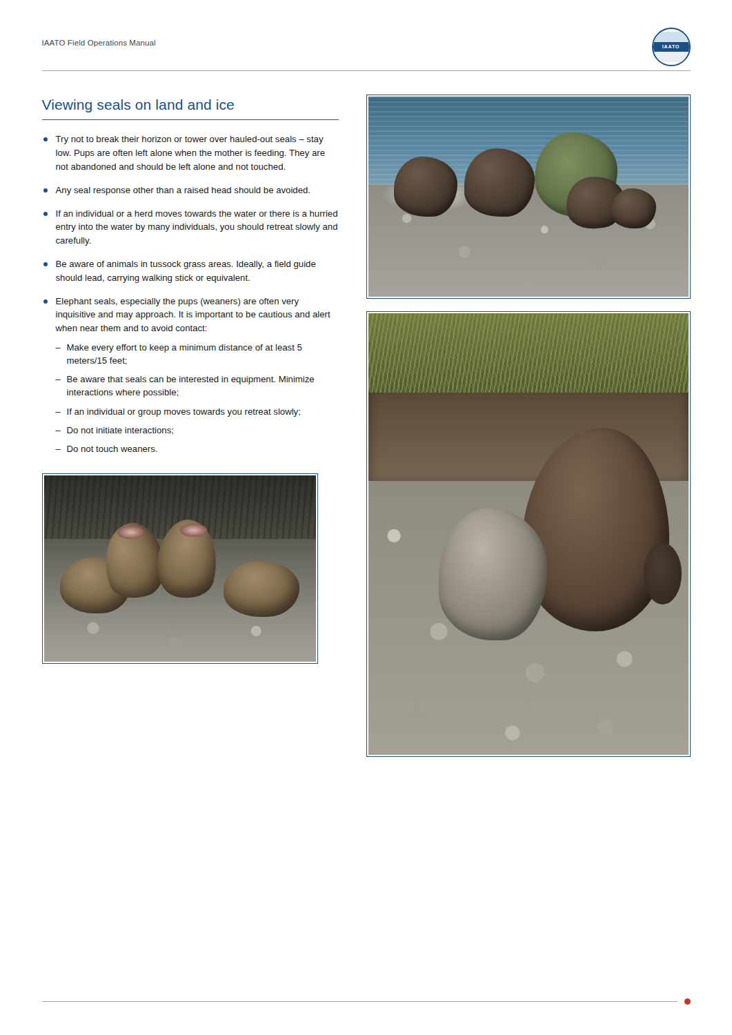IAATO Field Operations Manual
IAATO
Viewing seals on land and ice
Try not to break their horizon or tower over hauled-out seals – stay low. Pups are often left alone when the mother is feeding. They are not abandoned and should be left alone and not touched.
Any seal response other than a raised head should be avoided.
If an individual or a herd moves towards the water or there is a hurried entry into the water by many individuals, you should retreat slowly and carefully.
Be aware of animals in tussock grass areas. Ideally, a field guide should lead, carrying walking stick or equivalent.
Elephant seals, especially the pups (weaners) are often very inquisitive and may approach. It is important to be cautious and alert when near them and to avoid contact:
Make every effort to keep a minimum distance of at least 5 meters/15 feet;
Be aware that seals can be interested in equipment. Minimize interactions where possible;
If an individual or group moves towards you retreat slowly;
Do not initiate interactions;
Do not touch weaners.